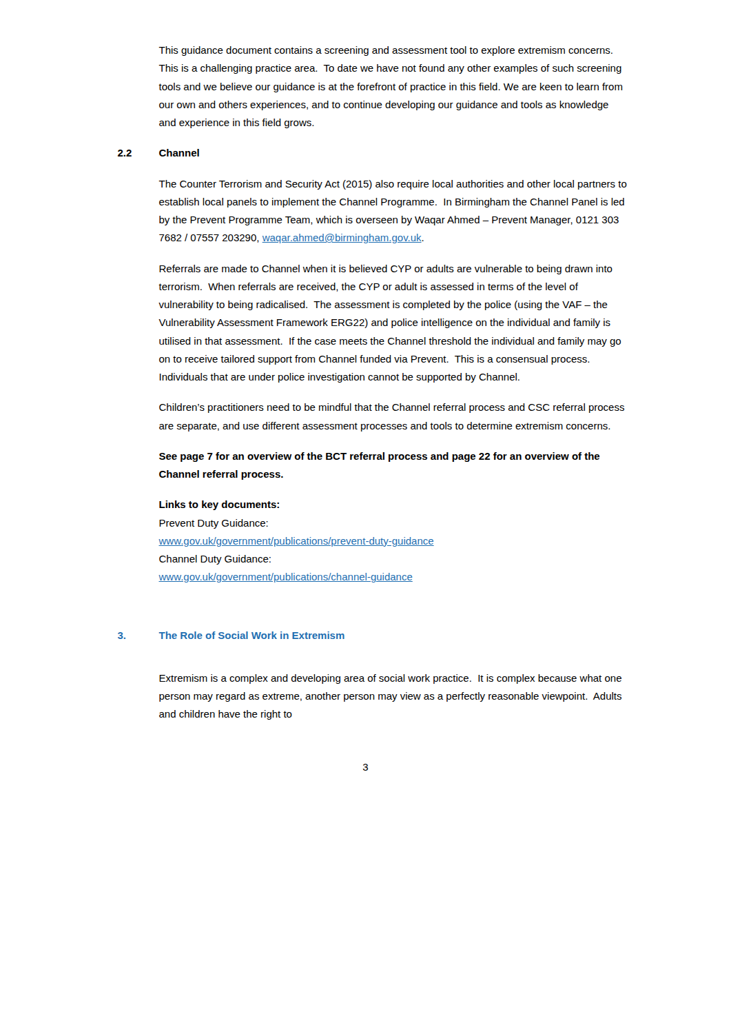This guidance document contains a screening and assessment tool to explore extremism concerns. This is a challenging practice area. To date we have not found any other examples of such screening tools and we believe our guidance is at the forefront of practice in this field. We are keen to learn from our own and others experiences, and to continue developing our guidance and tools as knowledge and experience in this field grows.
2.2
Channel
The Counter Terrorism and Security Act (2015) also require local authorities and other local partners to establish local panels to implement the Channel Programme. In Birmingham the Channel Panel is led by the Prevent Programme Team, which is overseen by Waqar Ahmed – Prevent Manager, 0121 303 7682 / 07557 203290, waqar.ahmed@birmingham.gov.uk.
Referrals are made to Channel when it is believed CYP or adults are vulnerable to being drawn into terrorism. When referrals are received, the CYP or adult is assessed in terms of the level of vulnerability to being radicalised. The assessment is completed by the police (using the VAF – the Vulnerability Assessment Framework ERG22) and police intelligence on the individual and family is utilised in that assessment. If the case meets the Channel threshold the individual and family may go on to receive tailored support from Channel funded via Prevent. This is a consensual process. Individuals that are under police investigation cannot be supported by Channel.
Children’s practitioners need to be mindful that the Channel referral process and CSC referral process are separate, and use different assessment processes and tools to determine extremism concerns.
See page 7 for an overview of the BCT referral process and page 22 for an overview of the Channel referral process.
Links to key documents:
Prevent Duty Guidance:
www.gov.uk/government/publications/prevent-duty-guidance
Channel Duty Guidance:
www.gov.uk/government/publications/channel-guidance
3.
The Role of Social Work in Extremism
Extremism is a complex and developing area of social work practice. It is complex because what one person may regard as extreme, another person may view as a perfectly reasonable viewpoint. Adults and children have the right to
3